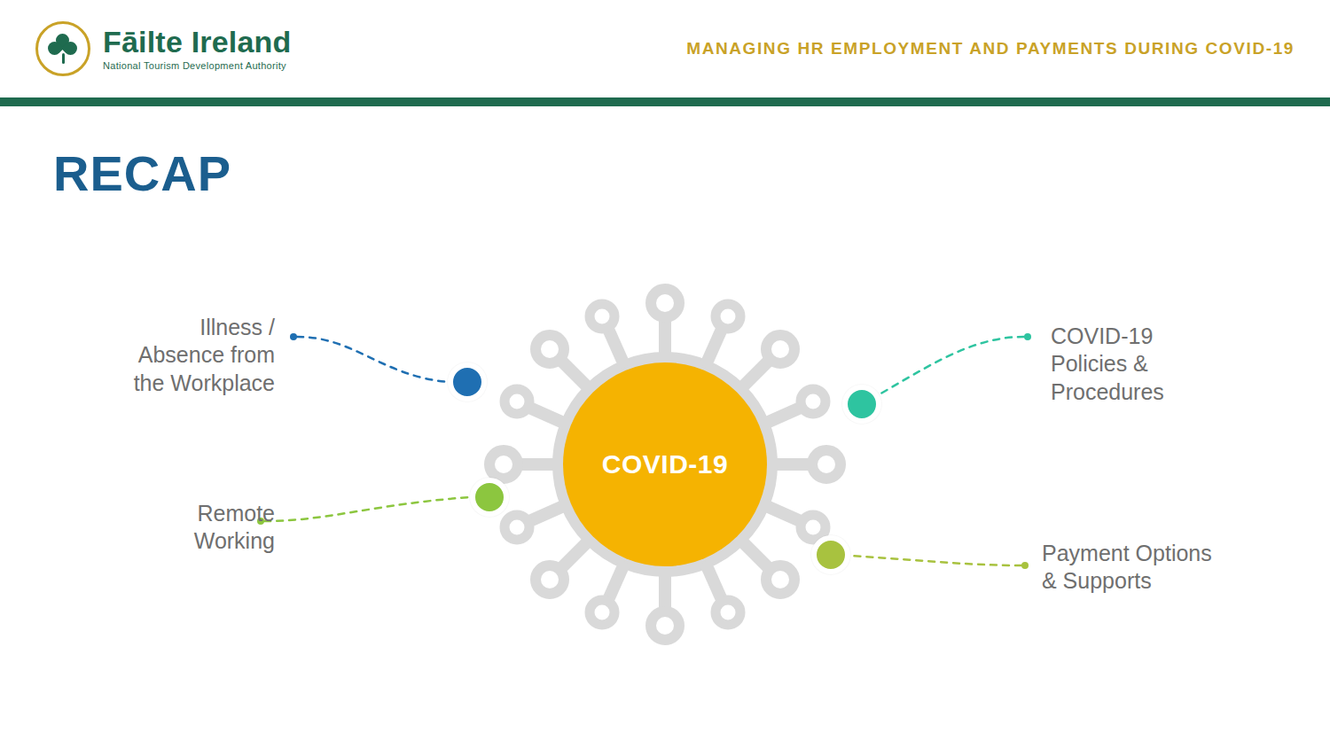Fāilte Ireland
National Tourism Development Authority
Managing HR Employment and Payments During COVID-19
Recap
COVID-19
Illness /
Absence from
the Workplace
Remote
Working
COVID-19
Policies &
Procedures
Payment Options
& Supports